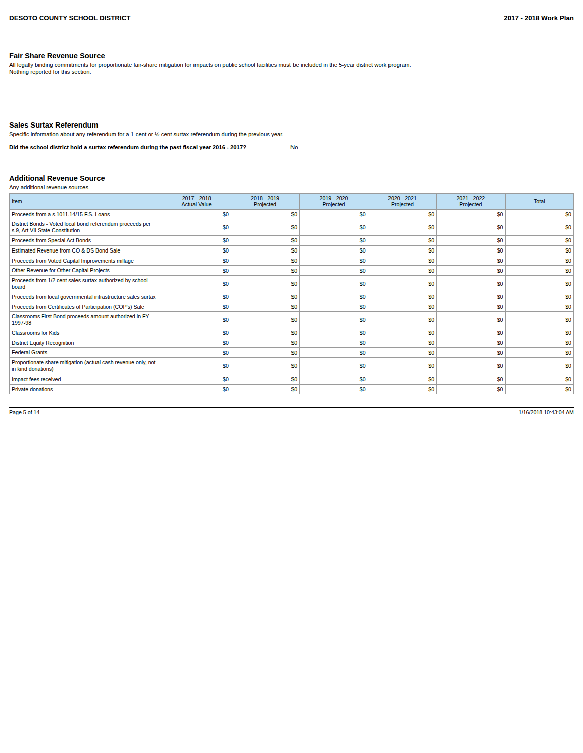DESOTO COUNTY SCHOOL DISTRICT 2017 - 2018 Work Plan
Fair Share Revenue Source
All legally binding commitments for proportionate fair-share mitigation for impacts on public school facilities must be included in the 5-year district work program.
Nothing reported for this section.
Sales Surtax Referendum
Specific information about any referendum for a 1-cent or ½-cent surtax referendum during the previous year.
Did the school district hold a surtax referendum during the past fiscal year 2016 - 2017? No
Additional Revenue Source
Any additional revenue sources
Additional Revenue Source
| Item | 2017 - 2018 Actual Value | 2018 - 2019 Projected | 2019 - 2020 Projected | 2020 - 2021 Projected | 2021 - 2022 Projected | Total |
| --- | --- | --- | --- | --- | --- | --- |
| Proceeds from a s.1011.14/15 F.S. Loans | $0 | $0 | $0 | $0 | $0 | $0 |
| District Bonds - Voted local bond referendum proceeds per s.9, Art VII State Constitution | $0 | $0 | $0 | $0 | $0 | $0 |
| Proceeds from Special Act Bonds | $0 | $0 | $0 | $0 | $0 | $0 |
| Estimated Revenue from CO & DS Bond Sale | $0 | $0 | $0 | $0 | $0 | $0 |
| Proceeds from Voted Capital Improvements millage | $0 | $0 | $0 | $0 | $0 | $0 |
| Other Revenue for Other Capital Projects | $0 | $0 | $0 | $0 | $0 | $0 |
| Proceeds from 1/2 cent sales surtax authorized by school board | $0 | $0 | $0 | $0 | $0 | $0 |
| Proceeds from local governmental infrastructure sales surtax | $0 | $0 | $0 | $0 | $0 | $0 |
| Proceeds from Certificates of Participation (COP's) Sale | $0 | $0 | $0 | $0 | $0 | $0 |
| Classrooms First Bond proceeds amount authorized in FY 1997-98 | $0 | $0 | $0 | $0 | $0 | $0 |
| Classrooms for Kids | $0 | $0 | $0 | $0 | $0 | $0 |
| District Equity Recognition | $0 | $0 | $0 | $0 | $0 | $0 |
| Federal Grants | $0 | $0 | $0 | $0 | $0 | $0 |
| Proportionate share mitigation (actual cash revenue only, not in kind donations) | $0 | $0 | $0 | $0 | $0 | $0 |
| Impact fees received | $0 | $0 | $0 | $0 | $0 | $0 |
| Private donations | $0 | $0 | $0 | $0 | $0 | $0 |
Page 5 of 14 1/16/2018 10:43:04 AM